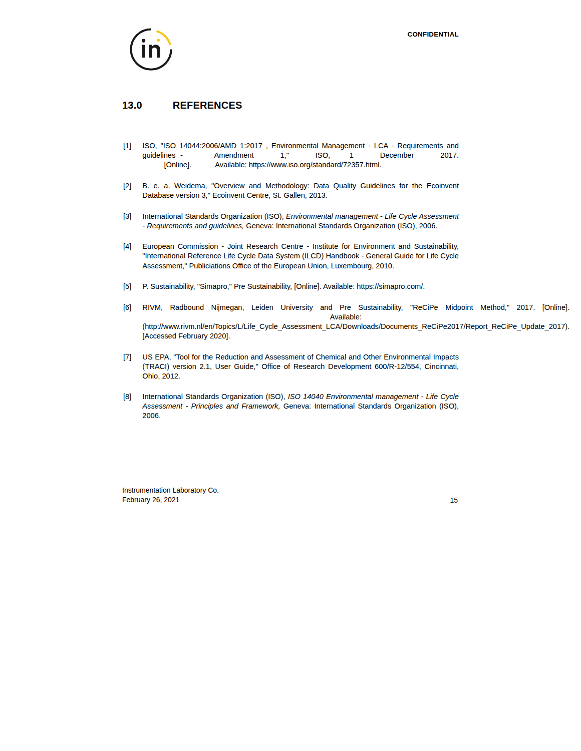CONFIDENTIAL
13.0 REFERENCES
[1]
ISO, "ISO 14044:2006/AMD 1:2017 , Environmental Management - LCA - Requirements and guidelines - Amendment 1," ISO, 1 December 2017. [Online]. Available: https://www.iso.org/standard/72357.html.
[2]
B. e. a. Weidema, "Overview and Methodology: Data Quality Guidelines for the Ecoinvent Database version 3," Ecoinvent Centre, St. Gallen, 2013.
[3]
International Standards Organization (ISO), Environmental management - Life Cycle Assessment - Requirements and guidelines, Geneva: International Standards Organization (ISO), 2006.
[4]
European Commission - Joint Research Centre - Institute for Environment and Sustainability, "International Reference Life Cycle Data System (ILCD) Handbook - General Guide for Life Cycle Assessment," Publiciations Office of the European Union, Luxembourg, 2010.
[5]
P. Sustainability, "Simapro," Pre Sustainability, [Online]. Available: https://simapro.com/.
[6]
RIVM, Radbound Nijmegan, Leiden University and Pre Sustainability, "ReCiPe Midpoint Method," 2017. [Online]. Available: (http://www.rivm.nl/en/Topics/L/Life_Cycle_Assessment_LCA/Downloads/Documents_ReCiPe2017/Report_ReCiPe_Update_2017). [Accessed February 2020].
[7]
US EPA, "Tool for the Reduction and Assessment of Chemical and Other Environmental Impacts (TRACI) version 2.1, User Guide," Office of Research Development 600/R-12/554, Cincinnati, Ohio, 2012.
[8]
International Standards Organization (ISO), ISO 14040 Environmental management - Life Cycle Assessment - Principles and Framework, Geneva: International Standards Organization (ISO), 2006.
Instrumentation Laboratory Co.
February 26, 2021
15